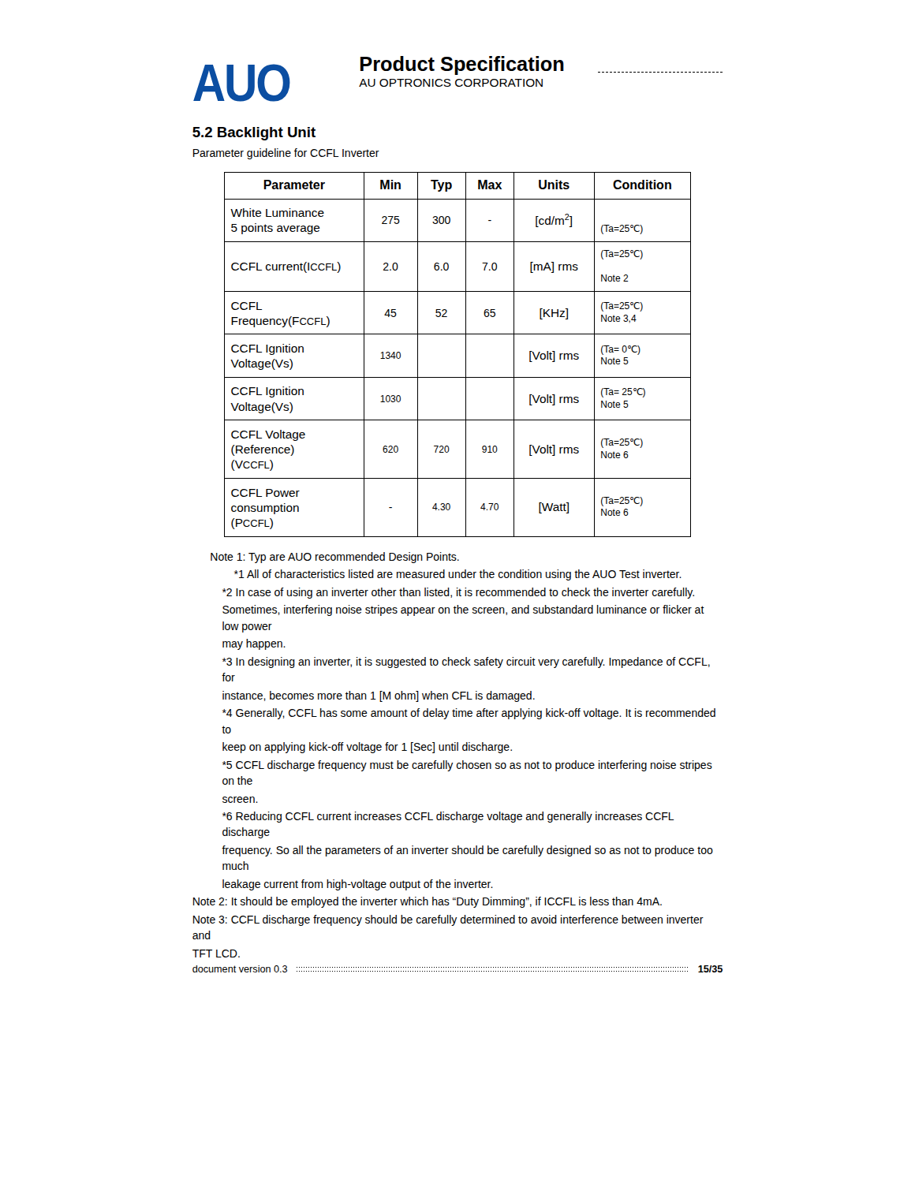AUO
Product Specification
AU OPTRONICS CORPORATION
5.2 Backlight Unit
Parameter guideline for CCFL Inverter
| Parameter | Min | Typ | Max | Units | Condition |
| --- | --- | --- | --- | --- | --- |
| White Luminance 5 points average | 275 | 300 | - | [cd/m 2 ] | (Ta=25℃) |
| CCFL current(I CCFL ) | 2.0 | 6.0 | 7.0 | [mA] rms | (Ta=25℃) Note 2 |
| CCFL Frequency(F CCFL ) | 45 | 52 | 65 | [KHz] | (Ta=25℃) Note 3,4 |
| CCFL Ignition Voltage(Vs) | 1340 | | | [Volt] rms | (Ta= 0℃) Note 5 |
| CCFL Ignition Voltage(Vs) | 1030 | | | [Volt] rms | (Ta= 25℃) Note 5 |
| CCFL Voltage (Reference) (V CCFL ) | 620 | 720 | 910 | [Volt] rms | (Ta=25℃) Note 6 |
| CCFL Power consumption (P CCFL ) | - | 4.30 | 4.70 | [Watt] | (Ta=25℃) Note 6 |
Note 1: Typ are AUO recommended Design Points.
*1 All of characteristics listed are measured under the condition using the AUO Test inverter.
*2 In case of using an inverter other than listed, it is recommended to check the inverter carefully.
Sometimes, interfering noise stripes appear on the screen, and substandard luminance or flicker at low power
may happen.
*3 In designing an inverter, it is suggested to check safety circuit very carefully. Impedance of CCFL, for
instance, becomes more than 1 [M ohm] when CFL is damaged.
*4 Generally, CCFL has some amount of delay time after applying kick-off voltage. It is recommended to
keep on applying kick-off voltage for 1 [Sec] until discharge.
*5 CCFL discharge frequency must be carefully chosen so as not to produce interfering noise stripes on the
screen.
*6 Reducing CCFL current increases CCFL discharge voltage and generally increases CCFL discharge
frequency. So all the parameters of an inverter should be carefully designed so as not to produce too much
leakage current from high-voltage output of the inverter.
Note 2: It should be employed the inverter which has “Duty Dimming”, if ICCFL is less than 4mA.
Note 3: CCFL discharge frequency should be carefully determined to avoid interference between inverter and
TFT LCD.
document version 0.3
15/35